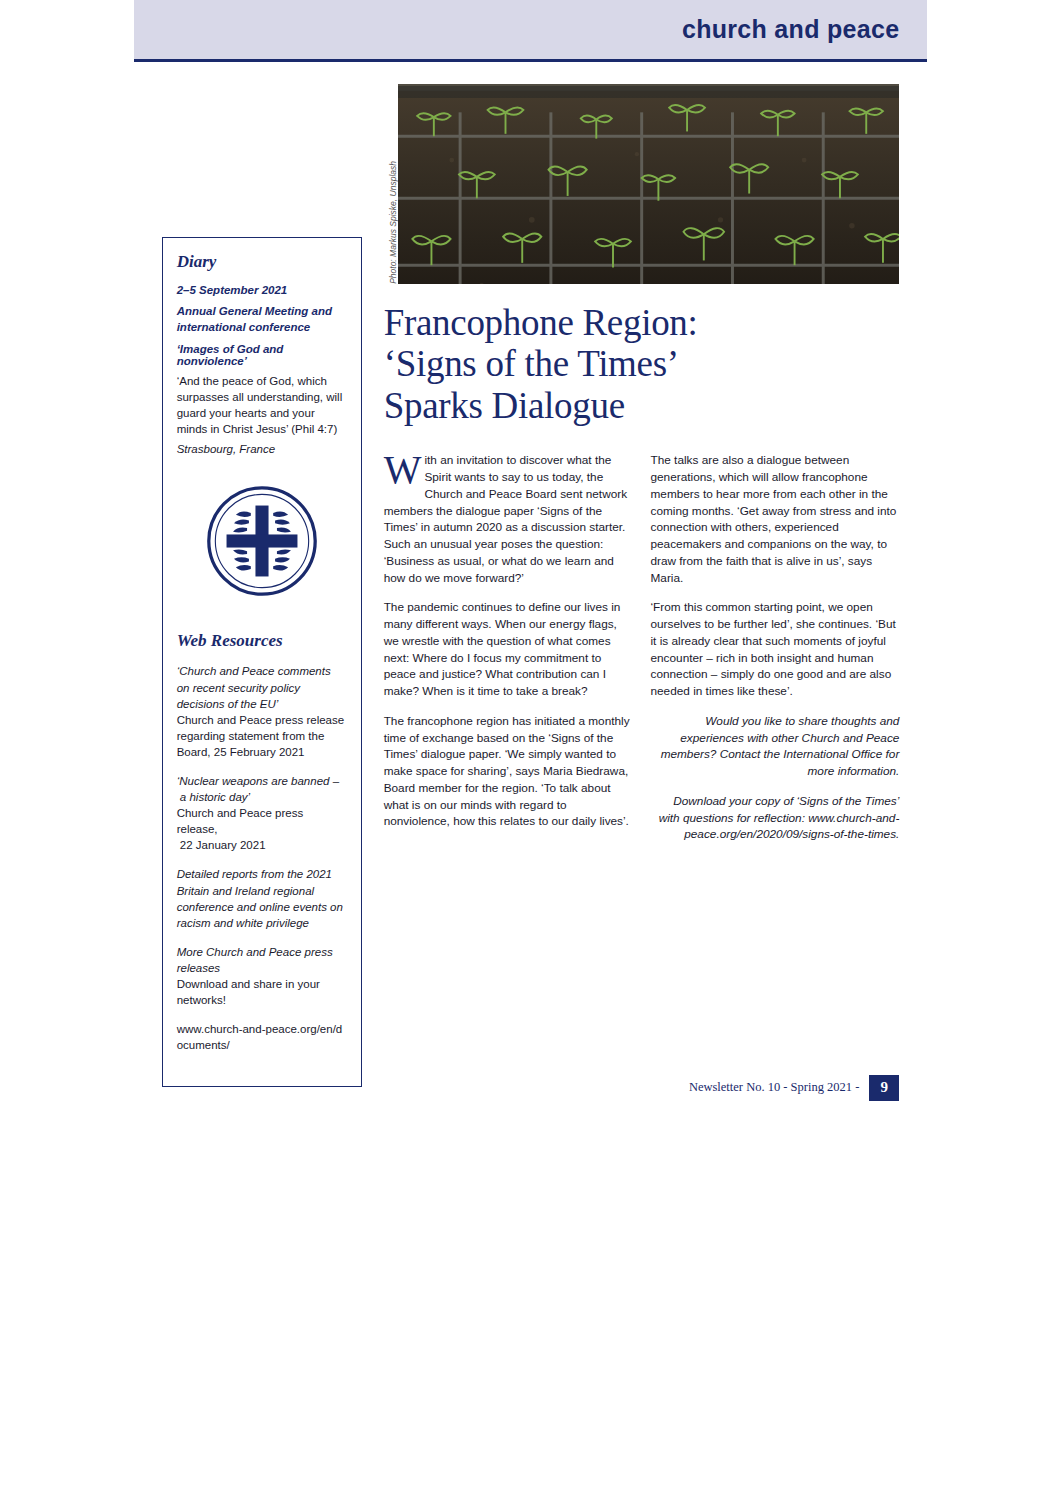church and peace
Diary
2–5 September 2021
Annual General Meeting and international conference
‘Images of God and nonviolence’
‘And the peace of God, which surpasses all understanding, will guard your hearts and your minds in Christ Jesus’ (Phil 4:7)
Strasbourg, France
Web Resources
‘Church and Peace comments on recent security policy decisions of the EU’
Church and Peace press release regarding statement from the Board, 25 February 2021
‘Nuclear weapons are banned –
a historic day’
Church and Peace press release,
22 January 2021
Detailed reports from the 2021 Britain and Ireland regional conference and online events on racism and white privilege
More Church and Peace press releases
Download and share in your networks!
www.church-and-peace.org/en/documents/
Photo: Markus Spiske, Unsplash
Francophone Region:
‘Signs of the Times’
Sparks Dialogue
With an invitation to discover what the Spirit wants to say to us today, the Church and Peace Board sent network members the dialogue paper ‘Signs of the Times’ in autumn 2020 as a discussion starter. Such an unusual year poses the question: ‘Business as usual, or what do we learn and how do we move forward?’
The pandemic continues to define our lives in many different ways. When our energy flags, we wrestle with the question of what comes next: Where do I focus my commitment to peace and justice? What contribution can I make? When is it time to take a break?
The francophone region has initiated a monthly time of exchange based on the ‘Signs of the Times’ dialogue paper. ‘We simply wanted to make space for sharing’, says Maria Biedrawa, Board member for the region. ‘To talk about what is on our minds with regard to nonviolence, how this relates to our daily lives’.
The talks are also a dialogue between generations, which will allow francophone members to hear more from each other in the coming months. ‘Get away from stress and into connection with others, experienced peacemakers and companions on the way, to draw from the faith that is alive in us’, says Maria.
‘From this common starting point, we open ourselves to be further led’, she continues. ‘But it is already clear that such moments of joyful encounter – rich in both insight and human connection – simply do one good and are also needed in times like these’.
Would you like to share thoughts and experiences with other Church and Peace members? Contact the International Office for more information.
Download your copy of ‘Signs of the Times’ with questions for reflection: www.church-and-peace.org/en/2020/09/signs-of-the-times.
Newsletter No. 10 - Spring 2021 -
9